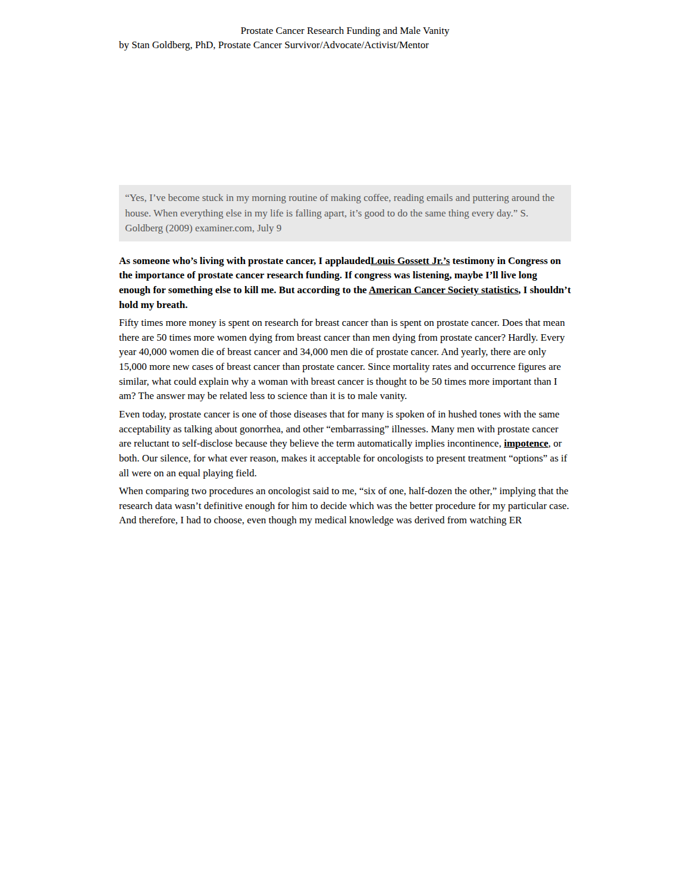Prostate Cancer Research Funding and Male Vanity
by Stan Goldberg, PhD, Prostate Cancer Survivor/Advocate/Activist/Mentor
“Yes, I’ve become stuck in my morning routine of making coffee, reading emails and puttering around the house. When everything else in my life is falling apart, it’s good to do the same thing every day.” S. Goldberg (2009) examiner.com, July 9
As someone who’s living with prostate cancer, I applaudedLouis Gossett Jr.’s testimony in Congress on the importance of prostate cancer research funding. If congress was listening, maybe I’ll live long enough for something else to kill me. But according to the American Cancer Society statistics, I shouldn’t hold my breath.
Fifty times more money is spent on research for breast cancer than is spent on prostate cancer. Does that mean there are 50 times more women dying from breast cancer than men dying from prostate cancer? Hardly. Every year 40,000 women die of breast cancer and 34,000 men die of prostate cancer. And yearly, there are only 15,000 more new cases of breast cancer than prostate cancer. Since mortality rates and occurrence figures are similar, what could explain why a woman with breast cancer is thought to be 50 times more important than I am? The answer may be related less to science than it is to male vanity.
Even today, prostate cancer is one of those diseases that for many is spoken of in hushed tones with the same acceptability as talking about gonorrhea, and other “embarrassing” illnesses. Many men with prostate cancer are reluctant to self-disclose because they believe the term automatically implies incontinence, impotence, or both. Our silence, for what ever reason, makes it acceptable for oncologists to present treatment “options” as if all were on an equal playing field.
When comparing two procedures an oncologist said to me, “six of one, half-dozen the other,” implying that the research data wasn’t definitive enough for him to decide which was the better procedure for my particular case. And therefore, I had to choose, even though my medical knowledge was derived from watching ER